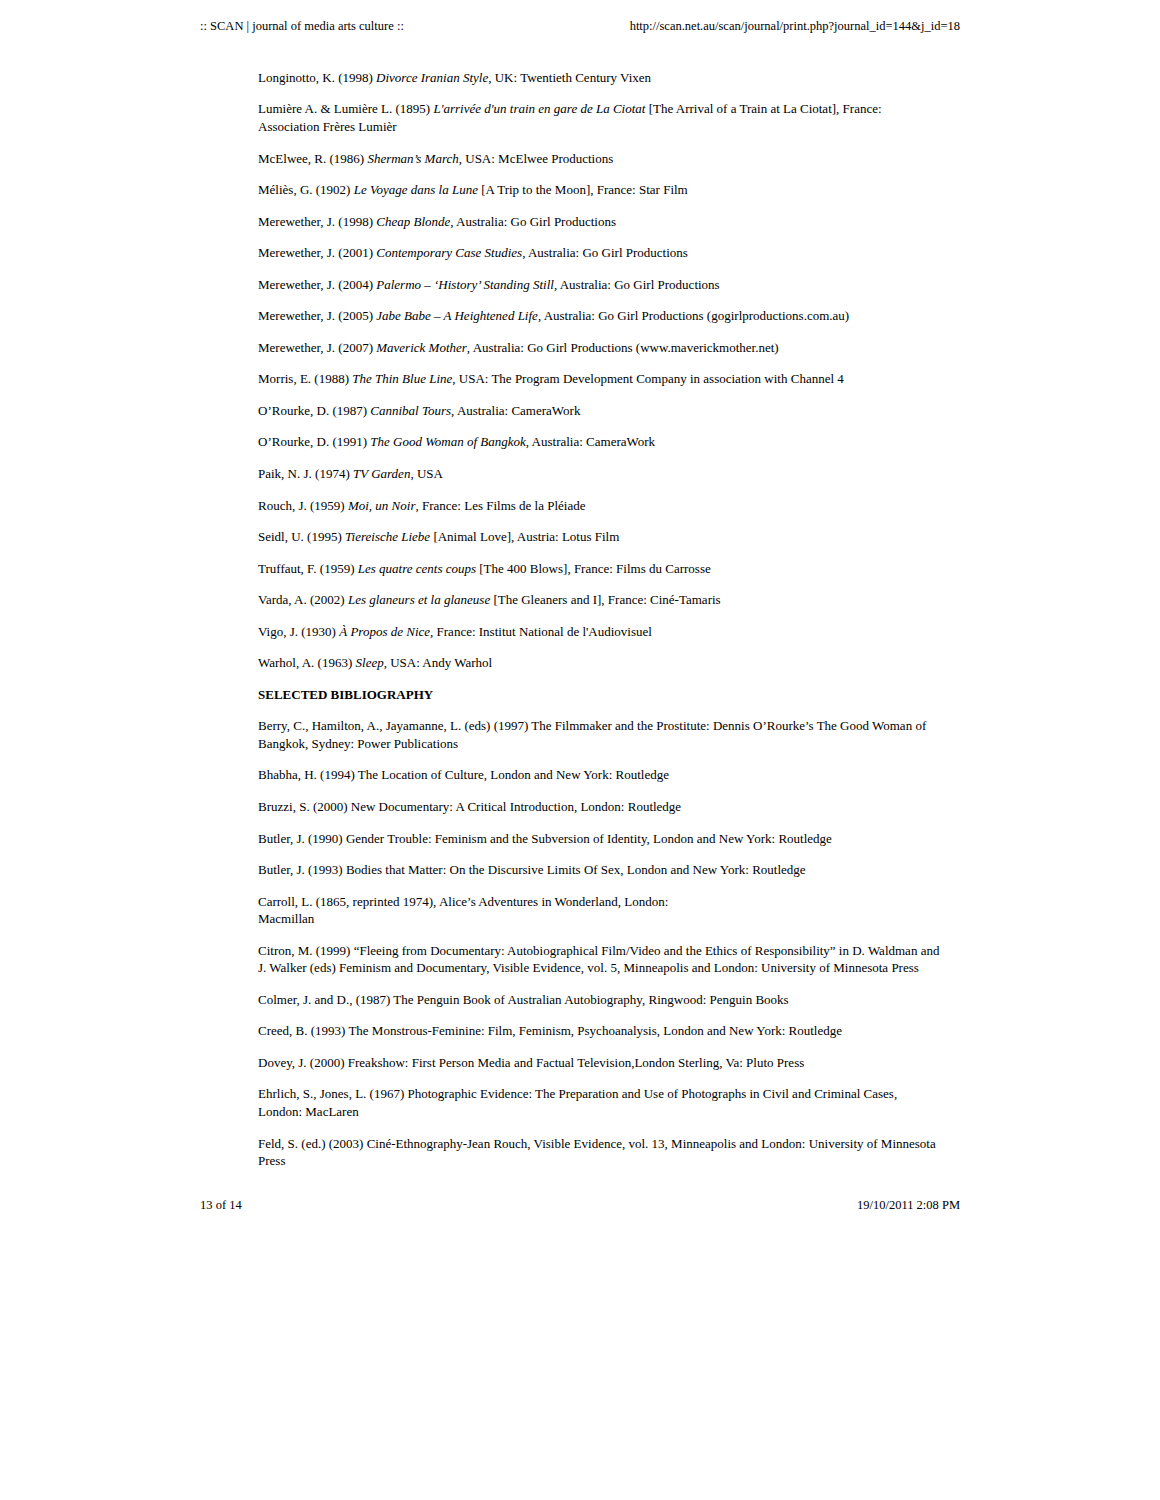:: SCAN | journal of media arts culture ::
http://scan.net.au/scan/journal/print.php?journal_id=144&j_id=18
Longinotto, K. (1998) Divorce Iranian Style, UK: Twentieth Century Vixen
Lumière A. & Lumière L. (1895) L'arrivée d'un train en gare de La Ciotat [The Arrival of a Train at La Ciotat], France: Association Frères Lumièr
McElwee, R. (1986) Sherman’s March, USA: McElwee Productions
Méliès, G. (1902) Le Voyage dans la Lune [A Trip to the Moon], France: Star Film
Merewether, J. (1998) Cheap Blonde, Australia: Go Girl Productions
Merewether, J. (2001) Contemporary Case Studies, Australia: Go Girl Productions
Merewether, J. (2004) Palermo – ‘History’ Standing Still, Australia: Go Girl Productions
Merewether, J. (2005) Jabe Babe – A Heightened Life, Australia: Go Girl Productions (gogirlproductions.com.au)
Merewether, J. (2007) Maverick Mother, Australia: Go Girl Productions (www.maverickmother.net)
Morris, E. (1988) The Thin Blue Line, USA: The Program Development Company in association with Channel 4
O’Rourke, D. (1987) Cannibal Tours, Australia: CameraWork
O’Rourke, D. (1991) The Good Woman of Bangkok, Australia: CameraWork
Paik, N. J. (1974) TV Garden, USA
Rouch, J. (1959) Moi, un Noir, France: Les Films de la Pléiade
Seidl, U. (1995) Tiereische Liebe [Animal Love], Austria: Lotus Film
Truffaut, F. (1959) Les quatre cents coups [The 400 Blows], France: Films du Carrosse
Varda, A. (2002) Les glaneurs et la glaneuse [The Gleaners and I], France: Ciné-Tamaris
Vigo, J. (1930) À Propos de Nice, France: Institut National de l'Audiovisuel
Warhol, A. (1963) Sleep, USA: Andy Warhol
SELECTED BIBLIOGRAPHY
Berry, C., Hamilton, A., Jayamanne, L. (eds) (1997) The Filmmaker and the Prostitute: Dennis O’Rourke’s The Good Woman of Bangkok, Sydney: Power Publications
Bhabha, H. (1994) The Location of Culture, London and New York: Routledge
Bruzzi, S. (2000) New Documentary: A Critical Introduction, London: Routledge
Butler, J. (1990) Gender Trouble: Feminism and the Subversion of Identity, London and New York: Routledge
Butler, J. (1993) Bodies that Matter: On the Discursive Limits Of Sex, London and New York: Routledge
Carroll, L. (1865, reprinted 1974), Alice’s Adventures in Wonderland, London:
Macmillan
Citron, M. (1999) “Fleeing from Documentary: Autobiographical Film/Video and the Ethics of Responsibility” in D. Waldman and J. Walker (eds) Feminism and Documentary, Visible Evidence, vol. 5, Minneapolis and London: University of Minnesota Press
Colmer, J. and D., (1987) The Penguin Book of Australian Autobiography, Ringwood: Penguin Books
Creed, B. (1993) The Monstrous-Feminine: Film, Feminism, Psychoanalysis, London and New York: Routledge
Dovey, J. (2000) Freakshow: First Person Media and Factual Television,London Sterling, Va: Pluto Press
Ehrlich, S., Jones, L. (1967) Photographic Evidence: The Preparation and Use of Photographs in Civil and Criminal Cases, London: MacLaren
Feld, S. (ed.) (2003) Ciné-Ethnography-Jean Rouch, Visible Evidence, vol. 13, Minneapolis and London: University of Minnesota Press
13 of 14
19/10/2011 2:08 PM